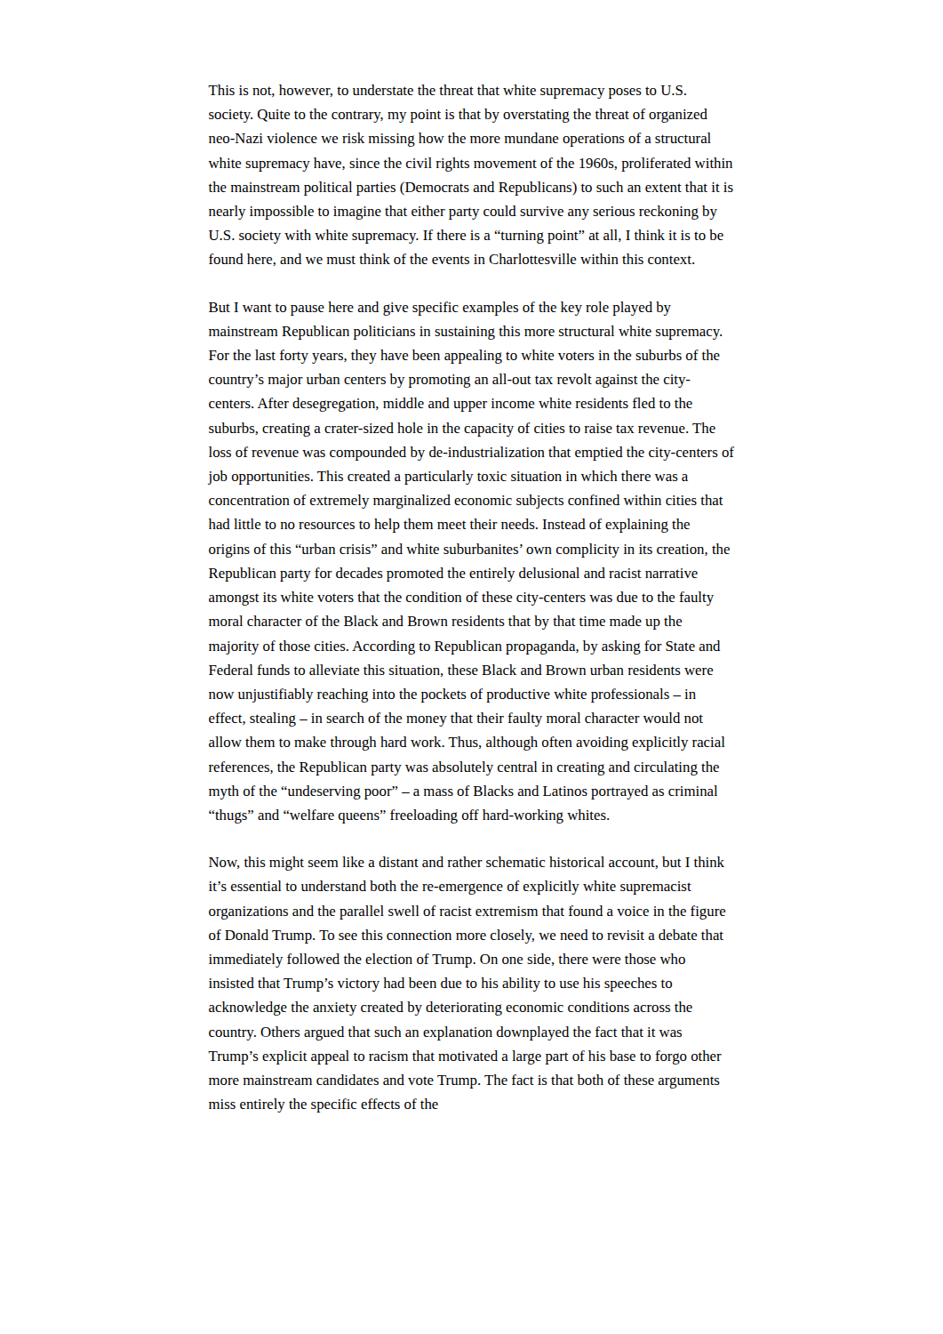This is not, however, to understate the threat that white supremacy poses to U.S. society. Quite to the contrary, my point is that by overstating the threat of organized neo-Nazi violence we risk missing how the more mundane operations of a structural white supremacy have, since the civil rights movement of the 1960s, proliferated within the mainstream political parties (Democrats and Republicans) to such an extent that it is nearly impossible to imagine that either party could survive any serious reckoning by U.S. society with white supremacy. If there is a “turning point” at all, I think it is to be found here, and we must think of the events in Charlottesville within this context.
But I want to pause here and give specific examples of the key role played by mainstream Republican politicians in sustaining this more structural white supremacy. For the last forty years, they have been appealing to white voters in the suburbs of the country’s major urban centers by promoting an all-out tax revolt against the city-centers. After desegregation, middle and upper income white residents fled to the suburbs, creating a crater-sized hole in the capacity of cities to raise tax revenue. The loss of revenue was compounded by de-industrialization that emptied the city-centers of job opportunities. This created a particularly toxic situation in which there was a concentration of extremely marginalized economic subjects confined within cities that had little to no resources to help them meet their needs. Instead of explaining the origins of this “urban crisis” and white suburbanites’ own complicity in its creation, the Republican party for decades promoted the entirely delusional and racist narrative amongst its white voters that the condition of these city-centers was due to the faulty moral character of the Black and Brown residents that by that time made up the majority of those cities. According to Republican propaganda, by asking for State and Federal funds to alleviate this situation, these Black and Brown urban residents were now unjustifiably reaching into the pockets of productive white professionals – in effect, stealing – in search of the money that their faulty moral character would not allow them to make through hard work. Thus, although often avoiding explicitly racial references, the Republican party was absolutely central in creating and circulating the myth of the “undeserving poor” – a mass of Blacks and Latinos portrayed as criminal “thugs” and “welfare queens” freeloading off hard-working whites.
Now, this might seem like a distant and rather schematic historical account, but I think it’s essential to understand both the re-emergence of explicitly white supremacist organizations and the parallel swell of racist extremism that found a voice in the figure of Donald Trump. To see this connection more closely, we need to revisit a debate that immediately followed the election of Trump. On one side, there were those who insisted that Trump’s victory had been due to his ability to use his speeches to acknowledge the anxiety created by deteriorating economic conditions across the country. Others argued that such an explanation downplayed the fact that it was Trump’s explicit appeal to racism that motivated a large part of his base to forgo other more mainstream candidates and vote Trump. The fact is that both of these arguments miss entirely the specific effects of the